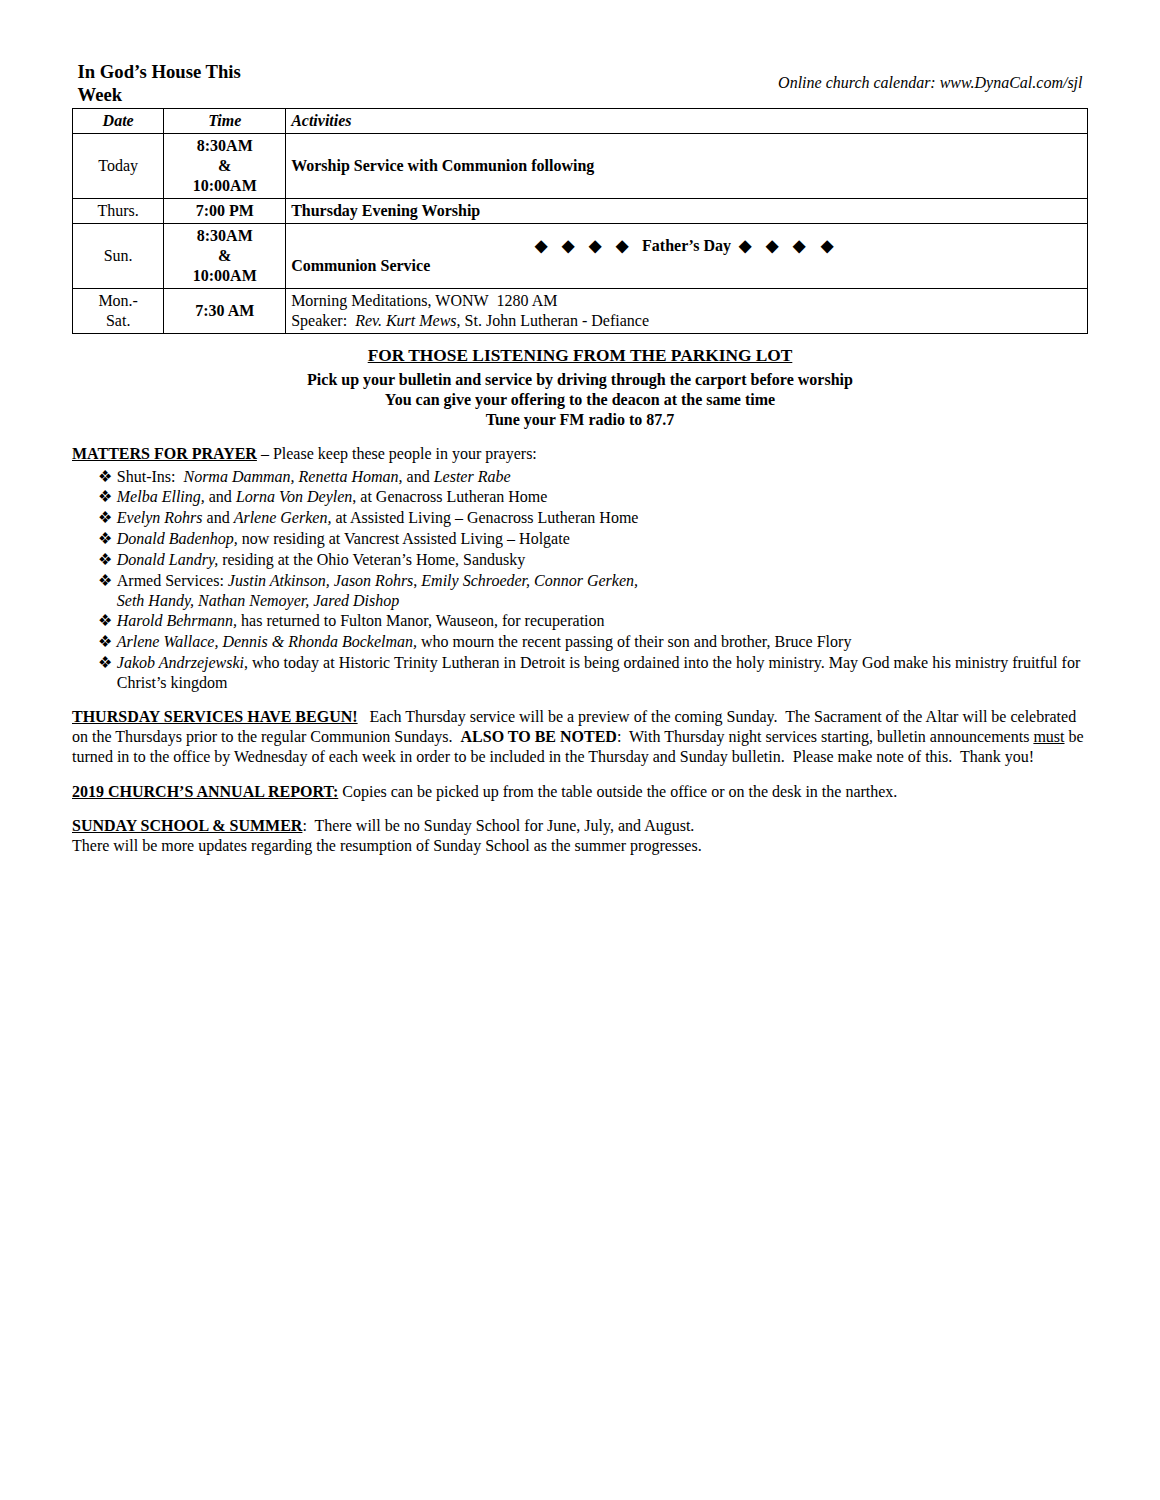| In God’s House This Week | Online church calendar: www.DynaCal.com/sjl |
| Date | Time | Activities |
| Today | 8:30AM & 10:00AM | Worship Service with Communion following |
| Thurs. | 7:00 PM | Thursday Evening Worship |
| Sun. | 8:30AM & 10:00AM | ◆ ◆ ◆ ◆ Father’s Day ◆ ◆ ◆ ◆ Communion Service |
| Mon.- Sat. | 7:30 AM | Morning Meditations, WONW 1280 AM Speaker: Rev. Kurt Mews , St. John Lutheran - Defiance |
FOR THOSE LISTENING FROM THE PARKING LOT
Pick up your bulletin and service by driving through the carport before worship
You can give your offering to the deacon at the same time
Tune your FM radio to 87.7
MATTERS FOR PRAYER – Please keep these people in your prayers:
Shut-Ins: Norma Damman, Renetta Homan, and Lester Rabe
Melba Elling, and Lorna Von Deylen, at Genacross Lutheran Home
Evelyn Rohrs and Arlene Gerken, at Assisted Living – Genacross Lutheran Home
Donald Badenhop, now residing at Vancrest Assisted Living – Holgate
Donald Landry, residing at the Ohio Veteran’s Home, Sandusky
Armed Services: Justin Atkinson, Jason Rohrs, Emily Schroeder, Connor Gerken,
Seth Handy, Nathan Nemoyer, Jared Dishop
Harold Behrmann, has returned to Fulton Manor, Wauseon, for recuperation
Arlene Wallace, Dennis & Rhonda Bockelman, who mourn the recent passing of their son and brother, Bruce Flory
Jakob Andrzejewski, who today at Historic Trinity Lutheran in Detroit is being ordained into the holy ministry. May God make his ministry fruitful for Christ’s kingdom
THURSDAY SERVICES HAVE BEGUN! Each Thursday service will be a preview of the coming Sunday. The Sacrament of the Altar will be celebrated on the Thursdays prior to the regular Communion Sundays. ALSO TO BE NOTED: With Thursday night services starting, bulletin announcements must be turned in to the office by Wednesday of each week in order to be included in the Thursday and Sunday bulletin. Please make note of this. Thank you!
2019 CHURCH’S ANNUAL REPORT: Copies can be picked up from the table outside the office or on the desk in the narthex.
SUNDAY SCHOOL & SUMMER: There will be no Sunday School for June, July, and August.
There will be more updates regarding the resumption of Sunday School as the summer progresses.